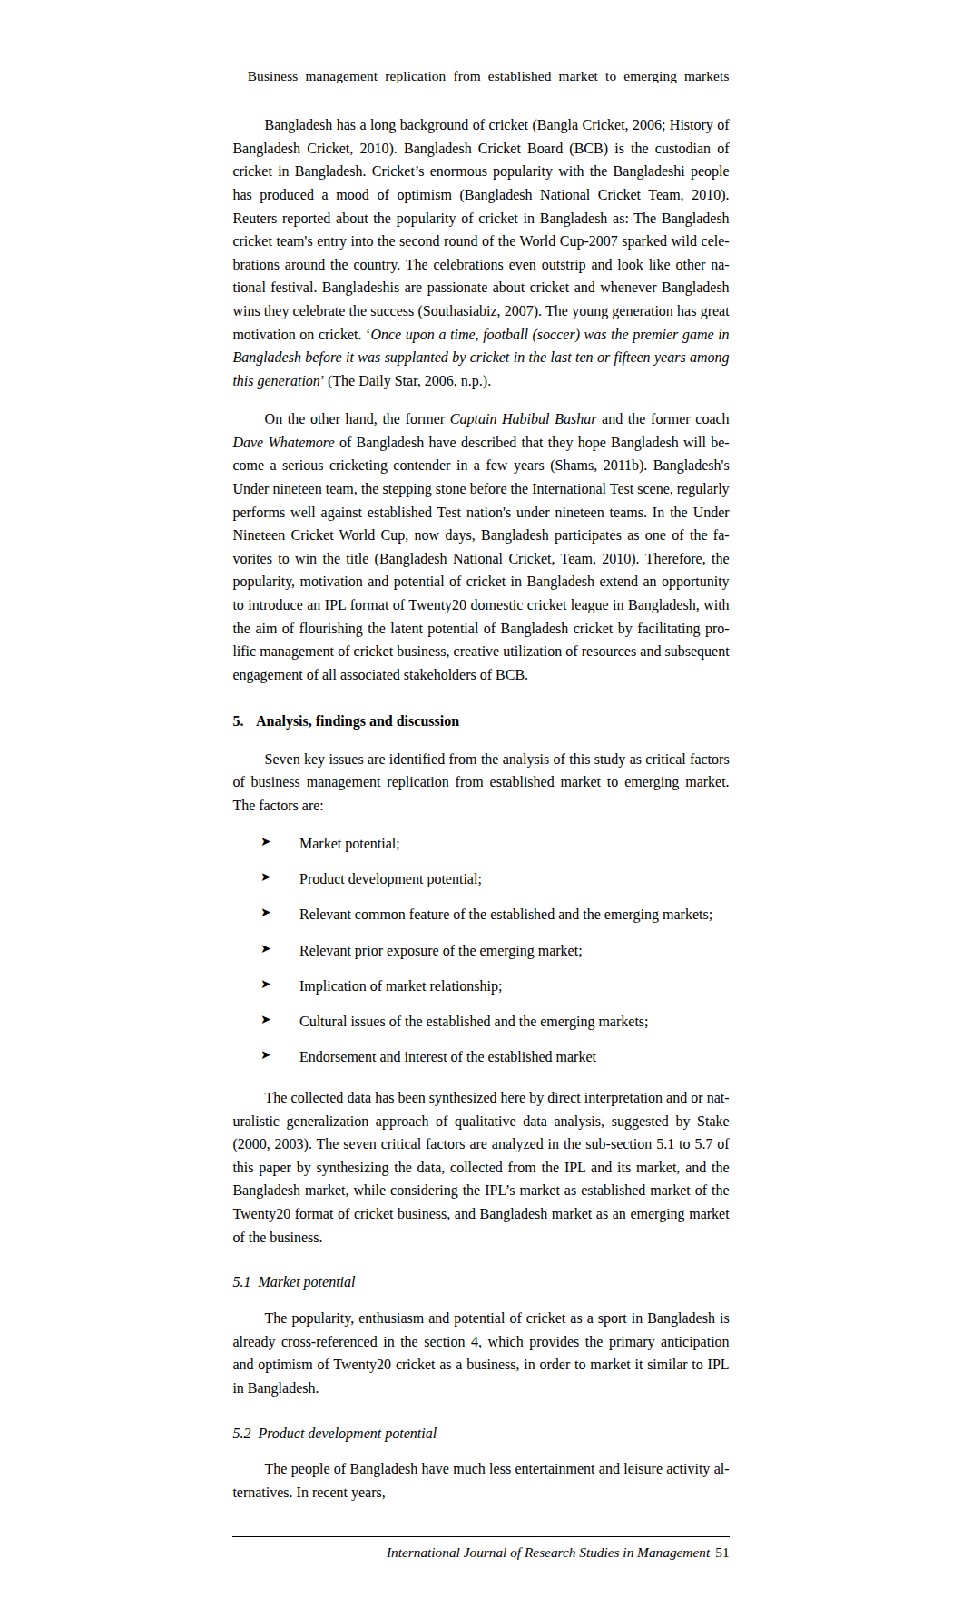Business management replication from established market to emerging markets
Bangladesh has a long background of cricket (Bangla Cricket, 2006; History of Bangladesh Cricket, 2010). Bangladesh Cricket Board (BCB) is the custodian of cricket in Bangladesh. Cricket’s enormous popularity with the Bangladeshi people has produced a mood of optimism (Bangladesh National Cricket Team, 2010). Reuters reported about the popularity of cricket in Bangladesh as: The Bangladesh cricket team's entry into the second round of the World Cup-2007 sparked wild celebrations around the country. The celebrations even outstrip and look like other national festival. Bangladeshis are passionate about cricket and whenever Bangladesh wins they celebrate the success (Southasiabiz, 2007). The young generation has great motivation on cricket. ‘Once upon a time, football (soccer) was the premier game in Bangladesh before it was supplanted by cricket in the last ten or fifteen years among this generation’ (The Daily Star, 2006, n.p.).
On the other hand, the former Captain Habibul Bashar and the former coach Dave Whatemore of Bangladesh have described that they hope Bangladesh will become a serious cricketing contender in a few years (Shams, 2011b). Bangladesh's Under nineteen team, the stepping stone before the International Test scene, regularly performs well against established Test nation's under nineteen teams. In the Under Nineteen Cricket World Cup, now days, Bangladesh participates as one of the favorites to win the title (Bangladesh National Cricket, Team, 2010). Therefore, the popularity, motivation and potential of cricket in Bangladesh extend an opportunity to introduce an IPL format of Twenty20 domestic cricket league in Bangladesh, with the aim of flourishing the latent potential of Bangladesh cricket by facilitating prolific management of cricket business, creative utilization of resources and subsequent engagement of all associated stakeholders of BCB.
5. Analysis, findings and discussion
Seven key issues are identified from the analysis of this study as critical factors of business management replication from established market to emerging market. The factors are:
Market potential;
Product development potential;
Relevant common feature of the established and the emerging markets;
Relevant prior exposure of the emerging market;
Implication of market relationship;
Cultural issues of the established and the emerging markets;
Endorsement and interest of the established market
The collected data has been synthesized here by direct interpretation and or naturalistic generalization approach of qualitative data analysis, suggested by Stake (2000, 2003). The seven critical factors are analyzed in the sub-section 5.1 to 5.7 of this paper by synthesizing the data, collected from the IPL and its market, and the Bangladesh market, while considering the IPL’s market as established market of the Twenty20 format of cricket business, and Bangladesh market as an emerging market of the business.
5.1 Market potential
The popularity, enthusiasm and potential of cricket as a sport in Bangladesh is already cross-referenced in the section 4, which provides the primary anticipation and optimism of Twenty20 cricket as a business, in order to market it similar to IPL in Bangladesh.
5.2 Product development potential
The people of Bangladesh have much less entertainment and leisure activity alternatives. In recent years,
International Journal of Research Studies in Management 51